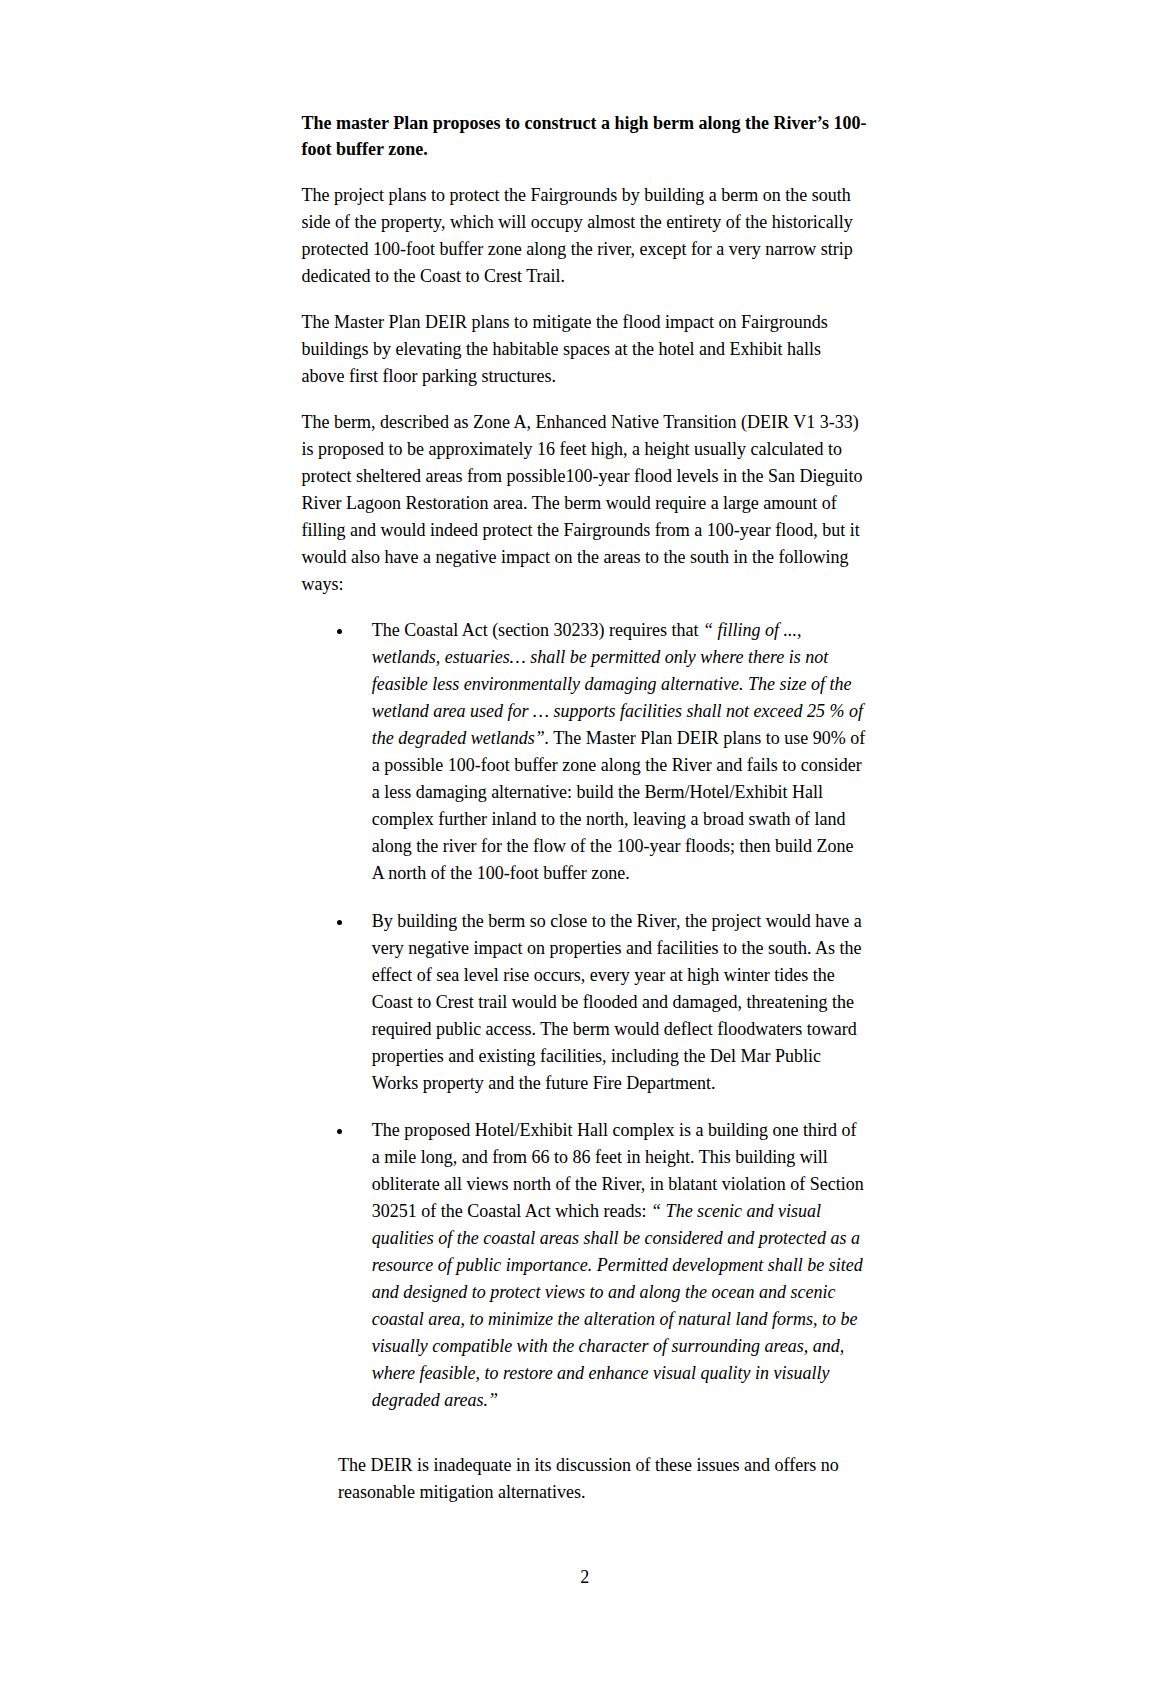The master Plan proposes to construct a high berm along the River’s 100-foot buffer zone.
The project plans to protect the Fairgrounds by building a berm on the south side of the property, which will occupy almost the entirety of the historically protected 100-foot buffer zone along the river, except for a very narrow strip dedicated to the Coast to Crest Trail.
The Master Plan DEIR plans to mitigate the flood impact on Fairgrounds buildings by elevating the habitable spaces at the hotel and Exhibit halls above first floor parking structures.
The berm, described as Zone A, Enhanced Native Transition (DEIR V1 3-33) is proposed to be approximately 16 feet high, a height usually calculated to protect sheltered areas from possible100-year flood levels in the San Dieguito River Lagoon Restoration area. The berm would require a large amount of filling and would indeed protect the Fairgrounds from a 100-year flood, but it would also have a negative impact on the areas to the south in the following ways:
The Coastal Act (section 30233) requires that “ filling of ..., wetlands, estuaries… shall be permitted only where there is not feasible less environmentally damaging alternative. The size of the wetland area used for … supports facilities shall not exceed 25 % of the degraded wetlands”. The Master Plan DEIR plans to use 90% of a possible 100-foot buffer zone along the River and fails to consider a less damaging alternative: build the Berm/Hotel/Exhibit Hall complex further inland to the north, leaving a broad swath of land along the river for the flow of the 100-year floods; then build Zone A north of the 100-foot buffer zone.
By building the berm so close to the River, the project would have a very negative impact on properties and facilities to the south. As the effect of sea level rise occurs, every year at high winter tides the Coast to Crest trail would be flooded and damaged, threatening the required public access. The berm would deflect floodwaters toward properties and existing facilities, including the Del Mar Public Works property and the future Fire Department.
The proposed Hotel/Exhibit Hall complex is a building one third of a mile long, and from 66 to 86 feet in height. This building will obliterate all views north of the River, in blatant violation of Section 30251 of the Coastal Act which reads: “ The scenic and visual qualities of the coastal areas shall be considered and protected as a resource of public importance. Permitted development shall be sited and designed to protect views to and along the ocean and scenic coastal area, to minimize the alteration of natural land forms, to be visually compatible with the character of surrounding areas, and, where feasible, to restore and enhance visual quality in visually degraded areas.”
The DEIR is inadequate in its discussion of these issues and offers no reasonable mitigation alternatives.
2